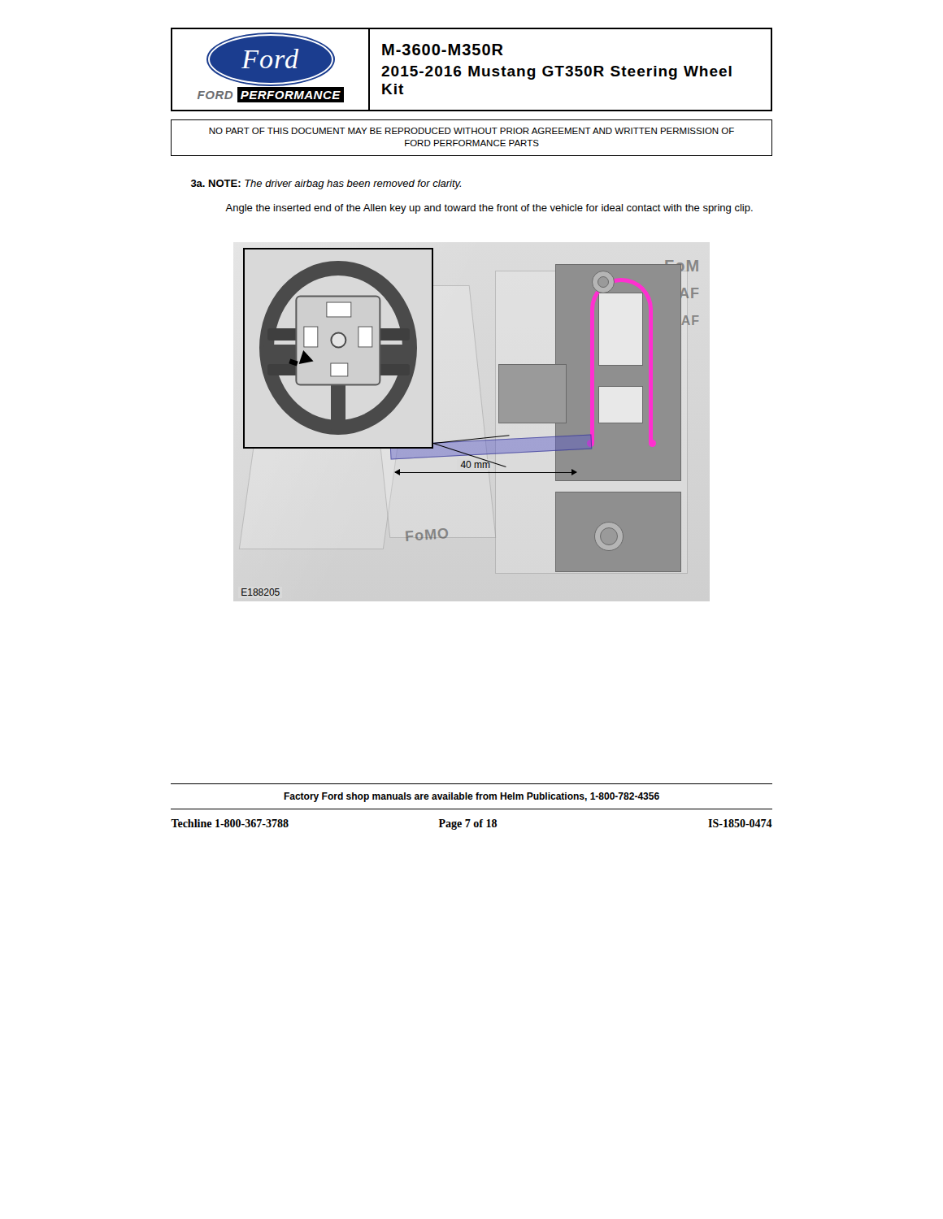Ford
FORD PERFORMANCE
M-3600-M350R
2015-2016 Mustang GT350R Steering Wheel Kit
NO PART OF THIS DOCUMENT MAY BE REPRODUCED WITHOUT PRIOR AGREEMENT AND WRITTEN PERMISSION OF
FORD PERFORMANCE PARTS
3a. NOTE: The driver airbag has been removed for clarity.
Angle the inserted end of the Allen key up and toward the front of the vehicle for ideal contact with the spring clip.
FoM
AF
> AF
FoMO
40 mm
E188205
Factory Ford shop manuals are available from Helm Publications, 1-800-782-4356
Techline 1-800-367-3788
Page 7 of 18
IS-1850-0474